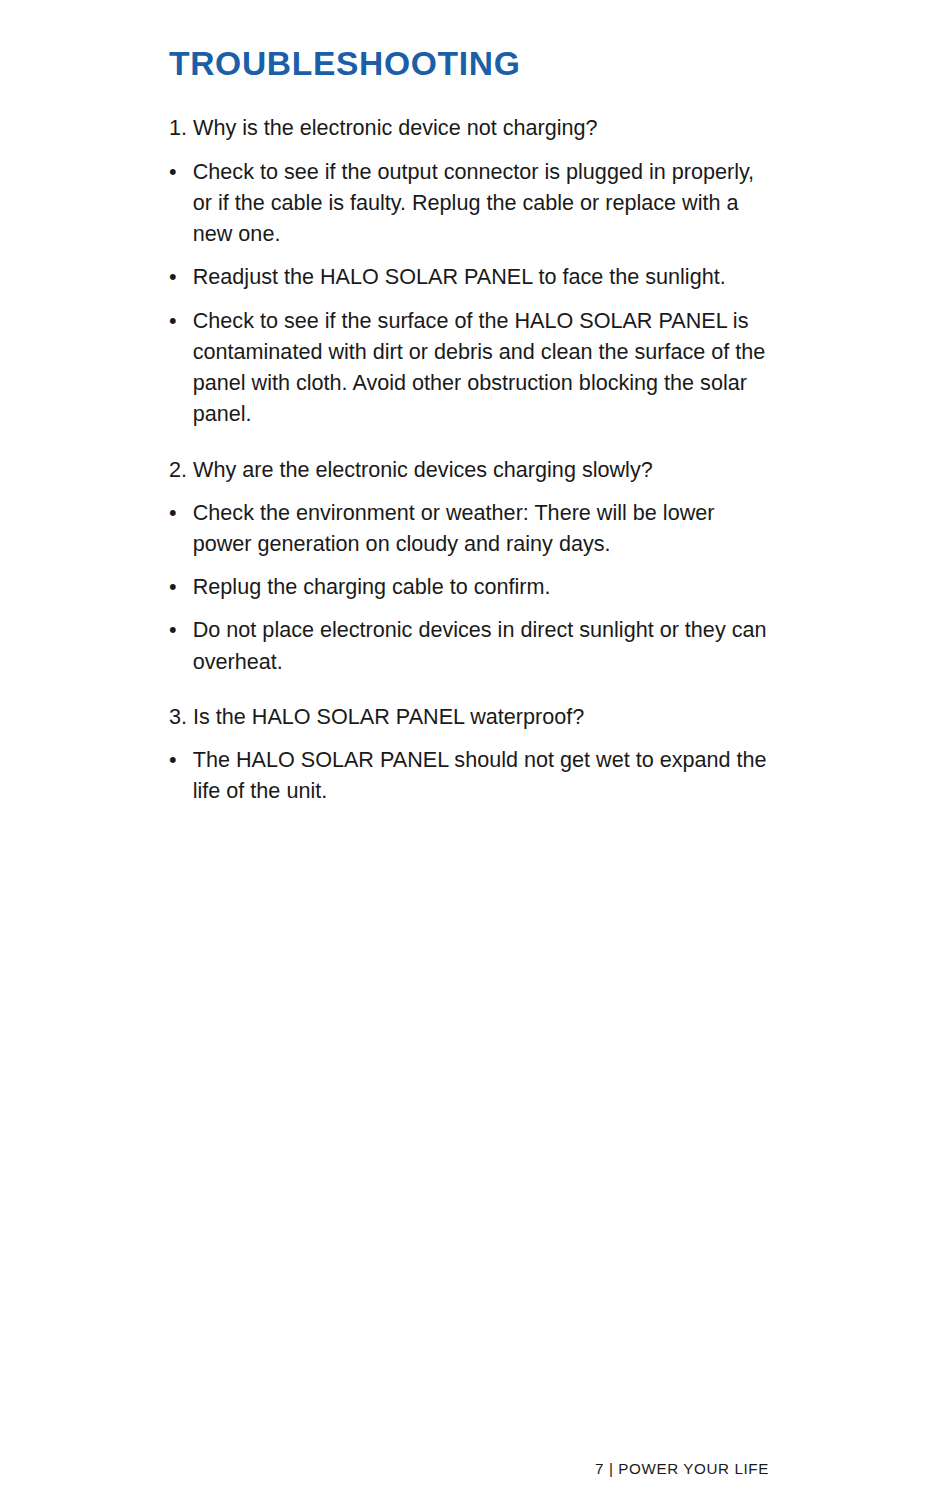TROUBLESHOOTING
1. Why is the electronic device not charging?
Check to see if the output connector is plugged in properly, or if the cable is faulty. Replug the cable or replace with a new one.
Readjust the HALO SOLAR PANEL to face the sunlight.
Check to see if the surface of the HALO SOLAR PANEL is contaminated with dirt or debris and clean the surface of the panel with cloth. Avoid other obstruction blocking the solar panel.
2. Why are the electronic devices charging slowly?
Check the environment or weather: There will be lower power generation on cloudy and rainy days.
Replug the charging cable to confirm.
Do not place electronic devices in direct sunlight or they can overheat.
3. Is the HALO SOLAR PANEL waterproof?
The HALO SOLAR PANEL should not get wet to expand the life of the unit.
7 | POWER YOUR LIFE